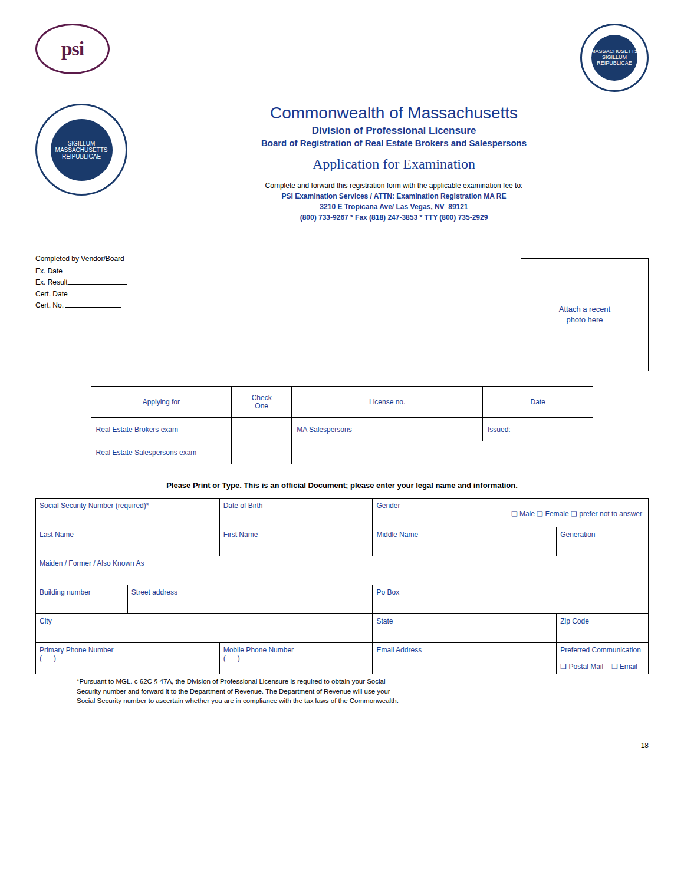psi
MASSACHUSETTS
SIGILLUM
REIPUBLICAE
Completed by Vendor/Board
Ex. Date
Ex. Result
Cert. Date
Cert. No.
SIGILLUM
MASSACHUSETTS
REIPUBLICAE
Commonwealth of Massachusetts
Division of Professional Licensure
Board of Registration of Real Estate Brokers and Salespersons
Application for Examination
Complete and forward this registration form with the applicable examination fee to:
PSI Examination Services / ATTN: Examination Registration MA RE
3210 E Tropicana Ave/ Las Vegas, NV 89121
(800) 733-9267 * Fax (818) 247-3853 * TTY (800) 735-2929
Attach a recent
photo here
| Applying for | Check One | License no. | Date |
| --- | --- | --- | --- |
| Real Estate Brokers exam | | MA Salespersons | Issued: |
| Real Estate Salespersons exam | | | |
Please Print or Type. This is an official Document; please enter your legal name and information.
| Social Security Number (required)* | Date of Birth | Gender ❑ Male ❑ Female ❑ prefer not to answer |
| Last Name | First Name | Middle Name | Generation |
| Maiden / Former / Also Known As |
| Building number | Street address | Po Box |
| City | State | Zip Code |
| Primary Phone Number ( ) | Mobile Phone Number ( ) | Email Address | Preferred Communication ❑ Postal Mail ❑ Email |
*Pursuant to MGL. c 62C § 47A, the Division of Professional Licensure is required to obtain your Social
Security number and forward it to the Department of Revenue. The Department of Revenue will use your
Social Security number to ascertain whether you are in compliance with the tax laws of the Commonwealth.
18